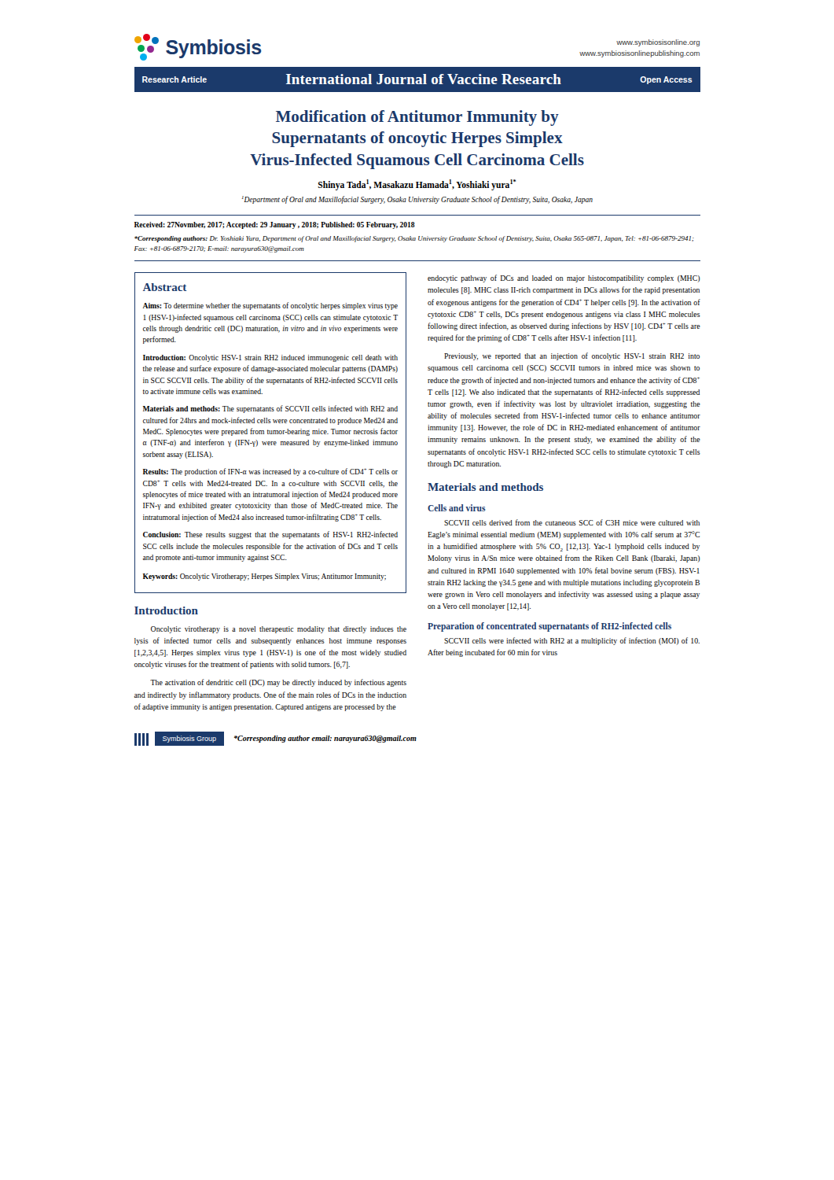Symbiosis
www.symbiosisonline.org
www.symbiosisonlinepublishing.com
Research Article
International Journal of Vaccine Research
Open Access
Modification of Antitumor Immunity by
Supernatants of oncoytic Herpes Simplex
Virus-Infected Squamous Cell Carcinoma Cells
Shinya Tada1, Masakazu Hamada1, Yoshiaki yura1*
1Department of Oral and Maxillofacial Surgery, Osaka University Graduate School of Dentistry, Suita, Osaka, Japan
Received: 27Novmber, 2017; Accepted: 29 January , 2018; Published: 05 February, 2018
*Corresponding authors: Dr. Yoshiaki Yura, Department of Oral and Maxillofacial Surgery, Osaka University Graduate School of Dentistry, Suita, Osaka 565-0871, Japan, Tel: +81-06-6879-2941; Fax: +81-06-6879-2170; E-mail: narayura630@gmail.com
Abstract
Aims: To determine whether the supernatants of oncolytic herpes simplex virus type 1 (HSV-1)-infected squamous cell carcinoma (SCC) cells can stimulate cytotoxic T cells through dendritic cell (DC) maturation, in vitro and in vivo experiments were performed.
Introduction: Oncolytic HSV-1 strain RH2 induced immunogenic cell death with the release and surface exposure of damage-associated molecular patterns (DAMPs) in SCC SCCVII cells. The ability of the supernatants of RH2-infected SCCVII cells to activate immune cells was examined.
Materials and methods: The supernatants of SCCVII cells infected with RH2 and cultured for 24hrs and mock-infected cells were concentrated to produce Med24 and MedC. Splenocytes were prepared from tumor-bearing mice. Tumor necrosis factor α (TNF-α) and interferon γ (IFN-γ) were measured by enzyme-linked immuno sorbent assay (ELISA).
Results: The production of IFN-α was increased by a co-culture of CD4+ T cells or CD8+ T cells with Med24-treated DC. In a co-culture with SCCVII cells, the splenocytes of mice treated with an intratumoral injection of Med24 produced more IFN-γ and exhibited greater cytotoxicity than those of MedC-treated mice. The intratumoral injection of Med24 also increased tumor-infiltrating CD8+ T cells.
Conclusion: These results suggest that the supernatants of HSV-1 RH2-infected SCC cells include the molecules responsible for the activation of DCs and T cells and promote anti-tumor immunity against SCC.
Keywords: Oncolytic Virotherapy; Herpes Simplex Virus; Antitumor Immunity;
Introduction
Oncolytic virotherapy is a novel therapeutic modality that directly induces the lysis of infected tumor cells and subsequently enhances host immune responses [1,2,3,4,5]. Herpes simplex virus type 1 (HSV-1) is one of the most widely studied oncolytic viruses for the treatment of patients with solid tumors. [6,7].
The activation of dendritic cell (DC) may be directly induced by infectious agents and indirectly by inflammatory products. One of the main roles of DCs in the induction of adaptive immunity is antigen presentation. Captured antigens are processed by the
endocytic pathway of DCs and loaded on major histocompatibility complex (MHC) molecules [8]. MHC class II-rich compartment in DCs allows for the rapid presentation of exogenous antigens for the generation of CD4+ T helper cells [9]. In the activation of cytotoxic CD8+ T cells, DCs present endogenous antigens via class I MHC molecules following direct infection, as observed during infections by HSV [10]. CD4+ T cells are required for the priming of CD8+ T cells after HSV-1 infection [11].
Previously, we reported that an injection of oncolytic HSV-1 strain RH2 into squamous cell carcinoma cell (SCC) SCCVII tumors in inbred mice was shown to reduce the growth of injected and non-injected tumors and enhance the activity of CD8+ T cells [12]. We also indicated that the supernatants of RH2-infected cells suppressed tumor growth, even if infectivity was lost by ultraviolet irradiation, suggesting the ability of molecules secreted from HSV-1-infected tumor cells to enhance antitumor immunity [13]. However, the role of DC in RH2-mediated enhancement of antitumor immunity remains unknown. In the present study, we examined the ability of the supernatants of oncolytic HSV-1 RH2-infected SCC cells to stimulate cytotoxic T cells through DC maturation.
Materials and methods
Cells and virus
SCCVII cells derived from the cutaneous SCC of C3H mice were cultured with Eagle’s minimal essential medium (MEM) supplemented with 10% calf serum at 37°C in a humidified atmosphere with 5% CO2 [12,13]. Yac-1 lymphoid cells induced by Molony virus in A/Sn mice were obtained from the Riken Cell Bank (Ibaraki, Japan) and cultured in RPMI 1640 supplemented with 10% fetal bovine serum (FBS). HSV-1 strain RH2 lacking the γ34.5 gene and with multiple mutations including glycoprotein B were grown in Vero cell monolayers and infectivity was assessed using a plaque assay on a Vero cell monolayer [12,14].
Preparation of concentrated supernatants of RH2-infected cells
SCCVII cells were infected with RH2 at a multiplicity of infection (MOI) of 10. After being incubated for 60 min for virus
Symbiosis Group
*Corresponding author email: narayura630@gmail.com